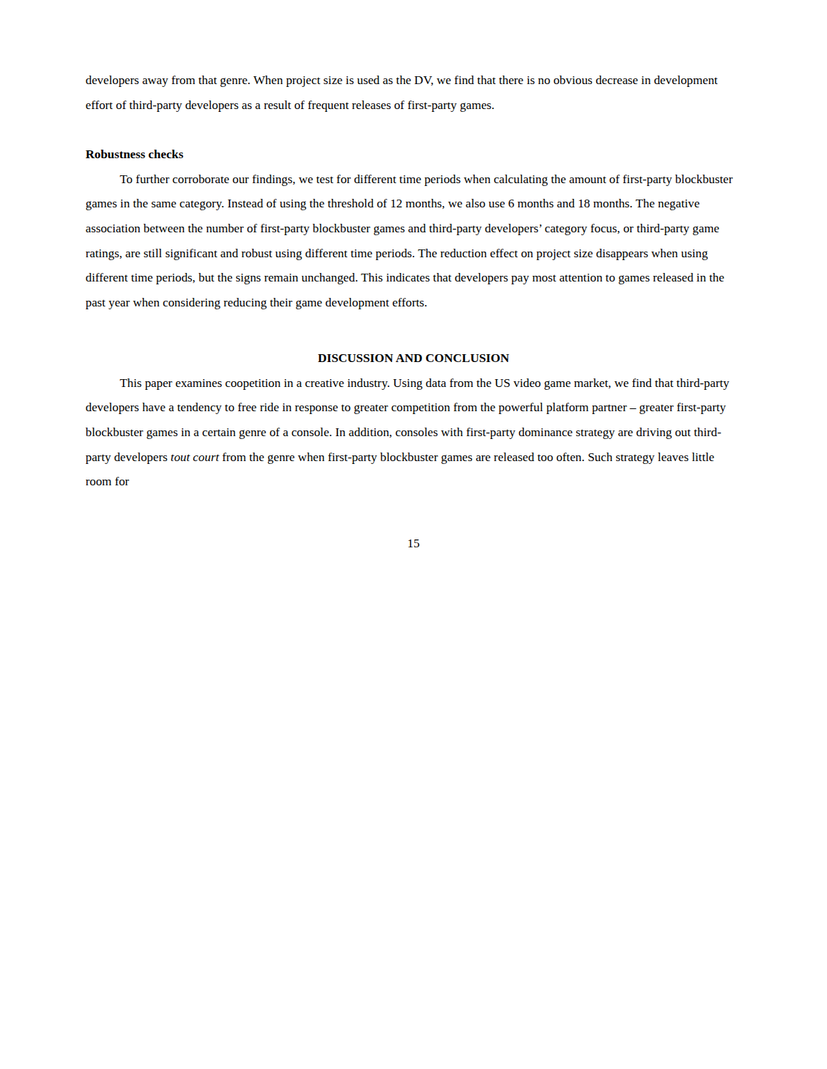developers away from that genre. When project size is used as the DV, we find that there is no obvious decrease in development effort of third-party developers as a result of frequent releases of first-party games.
Robustness checks
To further corroborate our findings, we test for different time periods when calculating the amount of first-party blockbuster games in the same category. Instead of using the threshold of 12 months, we also use 6 months and 18 months. The negative association between the number of first-party blockbuster games and third-party developers’ category focus, or third-party game ratings, are still significant and robust using different time periods. The reduction effect on project size disappears when using different time periods, but the signs remain unchanged. This indicates that developers pay most attention to games released in the past year when considering reducing their game development efforts.
DISCUSSION AND CONCLUSION
This paper examines coopetition in a creative industry. Using data from the US video game market, we find that third-party developers have a tendency to free ride in response to greater competition from the powerful platform partner – greater first-party blockbuster games in a certain genre of a console. In addition, consoles with first-party dominance strategy are driving out third-party developers tout court from the genre when first-party blockbuster games are released too often. Such strategy leaves little room for
15